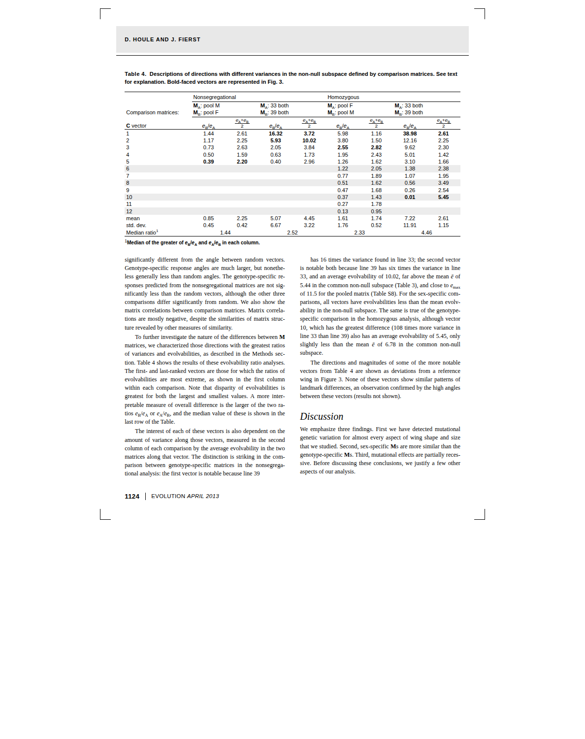D. Houle and J. Fierst
Table 4. Descriptions of directions with different variances in the non-null subspace defined by comparison matrices. See text for explanation. Bold-faced vectors are represented in Fig. 3.
| | Nonsegregational | Homozygous |
| | M A : pool M | M A : 33 both | M A : pool F | M A : 33 both |
| Comparison matrices: | M B : pool F | M B : 39 both | M B : pool M | M B : 39 both |
| C vector | e B / e A | e A + e B 2 | e B / e A | e A + e B 2 | e B / e A | e A + e B 2 | e B / e A | e A + e B 2 |
| 1 | 1.44 | 2.61 | 16.32 | 3.72 | 5.98 | 1.16 | 38.98 | 2.61 |
| 2 | 1.17 | 2.25 | 5.93 | 10.02 | 3.80 | 1.50 | 12.16 | 2.25 |
| 3 | 0.73 | 2.63 | 2.05 | 3.84 | 2.55 | 2.82 | 9.62 | 2.30 |
| 4 | 0.50 | 1.59 | 0.63 | 1.73 | 1.95 | 2.43 | 5.01 | 1.42 |
| 5 | 0.39 | 2.20 | 0.40 | 2.96 | 1.26 | 1.62 | 3.10 | 1.66 |
| 6 | | | | | 1.22 | 2.05 | 1.38 | 2.38 |
| 7 | | | | | 0.77 | 1.89 | 1.07 | 1.95 |
| 8 | | | | | 0.51 | 1.62 | 0.56 | 3.49 |
| 9 | | | | | 0.47 | 1.68 | 0.26 | 2.54 |
| 10 | | | | | 0.37 | 1.43 | 0.01 | 5.45 |
| 11 | | | | | 0.27 | 1.78 | | |
| 12 | | | | | 0.13 | 0.95 | | |
| mean | 0.85 | 2.25 | 5.07 | 4.45 | 1.61 | 1.74 | 7.22 | 2.61 |
| std. dev. | 0.45 | 0.42 | 6.67 | 3.22 | 1.76 | 0.52 | 11.91 | 1.15 |
| Median ratio 1 | 1.44 | 2.52 | 2.33 | 4.46 |
1Median of the greater of eB/eA and eA/eB in each column.
significantly different from the angle between random vectors. Genotype-specific response angles are much larger, but nonetheless generally less than random angles. The genotype-specific responses predicted from the nonsegregational matrices are not significantly less than the random vectors, although the other three comparisons differ significantly from random. We also show the matrix correlations between comparison matrices. Matrix correlations are mostly negative, despite the similarities of matrix structure revealed by other measures of similarity.
To further investigate the nature of the differences between M matrices, we characterized those directions with the greatest ratios of variances and evolvabilities, as described in the Methods section. Table 4 shows the results of these evolvability ratio analyses. The first- and last-ranked vectors are those for which the ratios of evolvabilities are most extreme, as shown in the first column within each comparison. Note that disparity of evolvabilities is greatest for both the largest and smallest values. A more interpretable measure of overall difference is the larger of the two ratios eB/eA or eA/eB, and the median value of these is shown in the last row of the Table.
The interest of each of these vectors is also dependent on the amount of variance along those vectors, measured in the second column of each comparison by the average evolvability in the two matrices along that vector. The distinction is striking in the comparison between genotype-specific matrices in the nonsegregational analysis: the first vector is notable because line 39
has 16 times the variance found in line 33; the second vector is notable both because line 39 has six times the variance in line 33, and an average evolvability of 10.02, far above the mean ē of 5.44 in the common non-null subspace (Table 3), and close to emax of 11.5 for the pooled matrix (Table S8). For the sex-specific comparisons, all vectors have evolvabilities less than the mean evolvability in the non-null subspace. The same is true of the genotype-specific comparison in the homozygous analysis, although vector 10, which has the greatest difference (108 times more variance in line 33 than line 39) also has an average evolvability of 5.45, only slightly less than the mean ē of 6.78 in the common non-null subspace.
The directions and magnitudes of some of the more notable vectors from Table 4 are shown as deviations from a reference wing in Figure 3. None of these vectors show similar patterns of landmark differences, an observation confirmed by the high angles between these vectors (results not shown).
Discussion
We emphasize three findings. First we have detected mutational genetic variation for almost every aspect of wing shape and size that we studied. Second, sex-specific Ms are more similar than the genotype-specific Ms. Third, mutational effects are partially recessive. Before discussing these conclusions, we justify a few other aspects of our analysis.
1124 EVOLUTION APRIL 2013